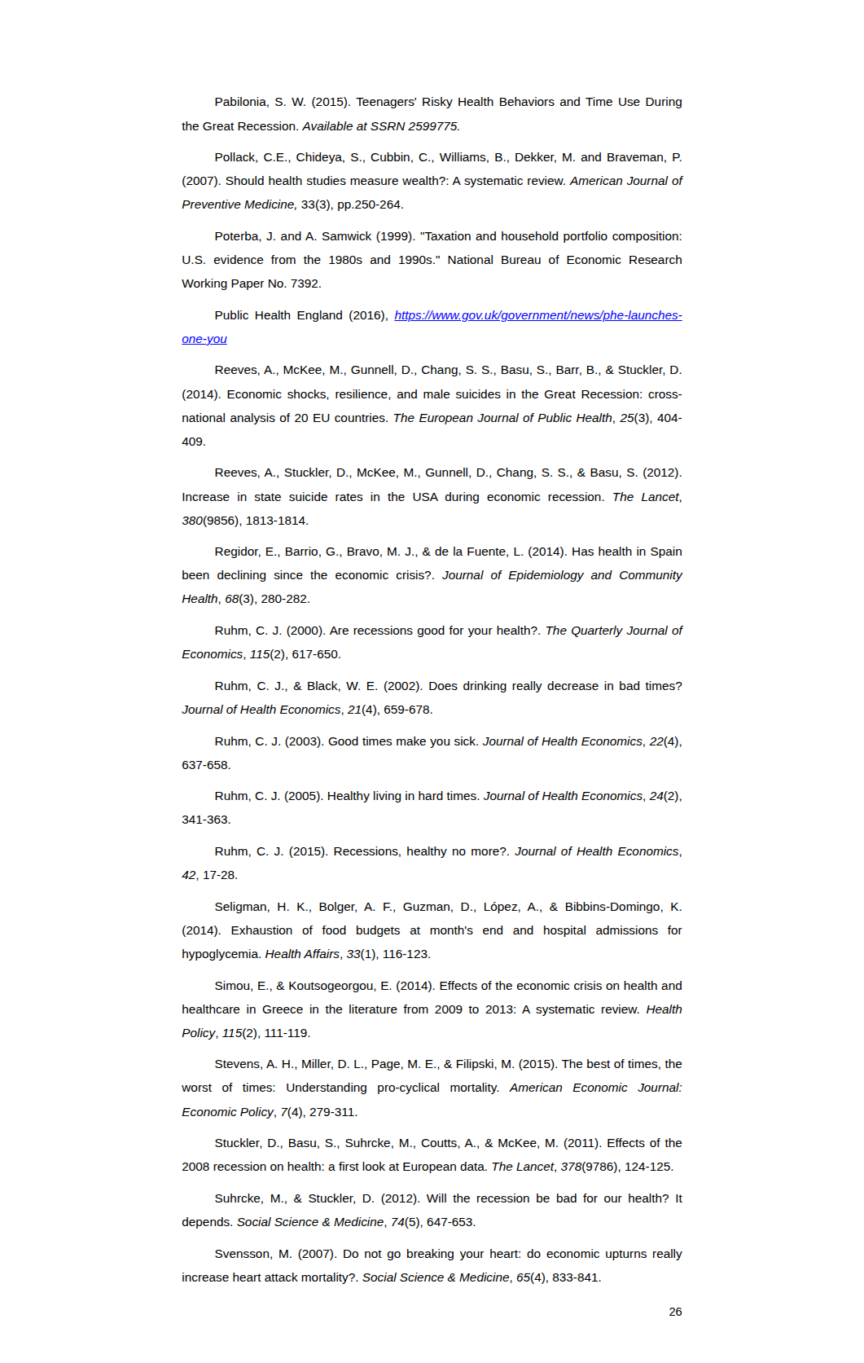Pabilonia, S. W. (2015). Teenagers' Risky Health Behaviors and Time Use During the Great Recession. Available at SSRN 2599775.
Pollack, C.E., Chideya, S., Cubbin, C., Williams, B., Dekker, M. and Braveman, P. (2007). Should health studies measure wealth?: A systematic review. American Journal of Preventive Medicine, 33(3), pp.250-264.
Poterba, J. and A. Samwick (1999). "Taxation and household portfolio composition: U.S. evidence from the 1980s and 1990s." National Bureau of Economic Research Working Paper No. 7392.
Public Health England (2016), https://www.gov.uk/government/news/phe-launches-one-you
Reeves, A., McKee, M., Gunnell, D., Chang, S. S., Basu, S., Barr, B., & Stuckler, D. (2014). Economic shocks, resilience, and male suicides in the Great Recession: cross-national analysis of 20 EU countries. The European Journal of Public Health, 25(3), 404-409.
Reeves, A., Stuckler, D., McKee, M., Gunnell, D., Chang, S. S., & Basu, S. (2012). Increase in state suicide rates in the USA during economic recession. The Lancet, 380(9856), 1813-1814.
Regidor, E., Barrio, G., Bravo, M. J., & de la Fuente, L. (2014). Has health in Spain been declining since the economic crisis?. Journal of Epidemiology and Community Health, 68(3), 280-282.
Ruhm, C. J. (2000). Are recessions good for your health?. The Quarterly Journal of Economics, 115(2), 617-650.
Ruhm, C. J., & Black, W. E. (2002). Does drinking really decrease in bad times? Journal of Health Economics, 21(4), 659-678.
Ruhm, C. J. (2003). Good times make you sick. Journal of Health Economics, 22(4), 637-658.
Ruhm, C. J. (2005). Healthy living in hard times. Journal of Health Economics, 24(2), 341-363.
Ruhm, C. J. (2015). Recessions, healthy no more?. Journal of Health Economics, 42, 17-28.
Seligman, H. K., Bolger, A. F., Guzman, D., López, A., & Bibbins-Domingo, K. (2014). Exhaustion of food budgets at month's end and hospital admissions for hypoglycemia. Health Affairs, 33(1), 116-123.
Simou, E., & Koutsogeorgou, E. (2014). Effects of the economic crisis on health and healthcare in Greece in the literature from 2009 to 2013: A systematic review. Health Policy, 115(2), 111-119.
Stevens, A. H., Miller, D. L., Page, M. E., & Filipski, M. (2015). The best of times, the worst of times: Understanding pro-cyclical mortality. American Economic Journal: Economic Policy, 7(4), 279-311.
Stuckler, D., Basu, S., Suhrcke, M., Coutts, A., & McKee, M. (2011). Effects of the 2008 recession on health: a first look at European data. The Lancet, 378(9786), 124-125.
Suhrcke, M., & Stuckler, D. (2012). Will the recession be bad for our health? It depends. Social Science & Medicine, 74(5), 647-653.
Svensson, M. (2007). Do not go breaking your heart: do economic upturns really increase heart attack mortality?. Social Science & Medicine, 65(4), 833-841.
26